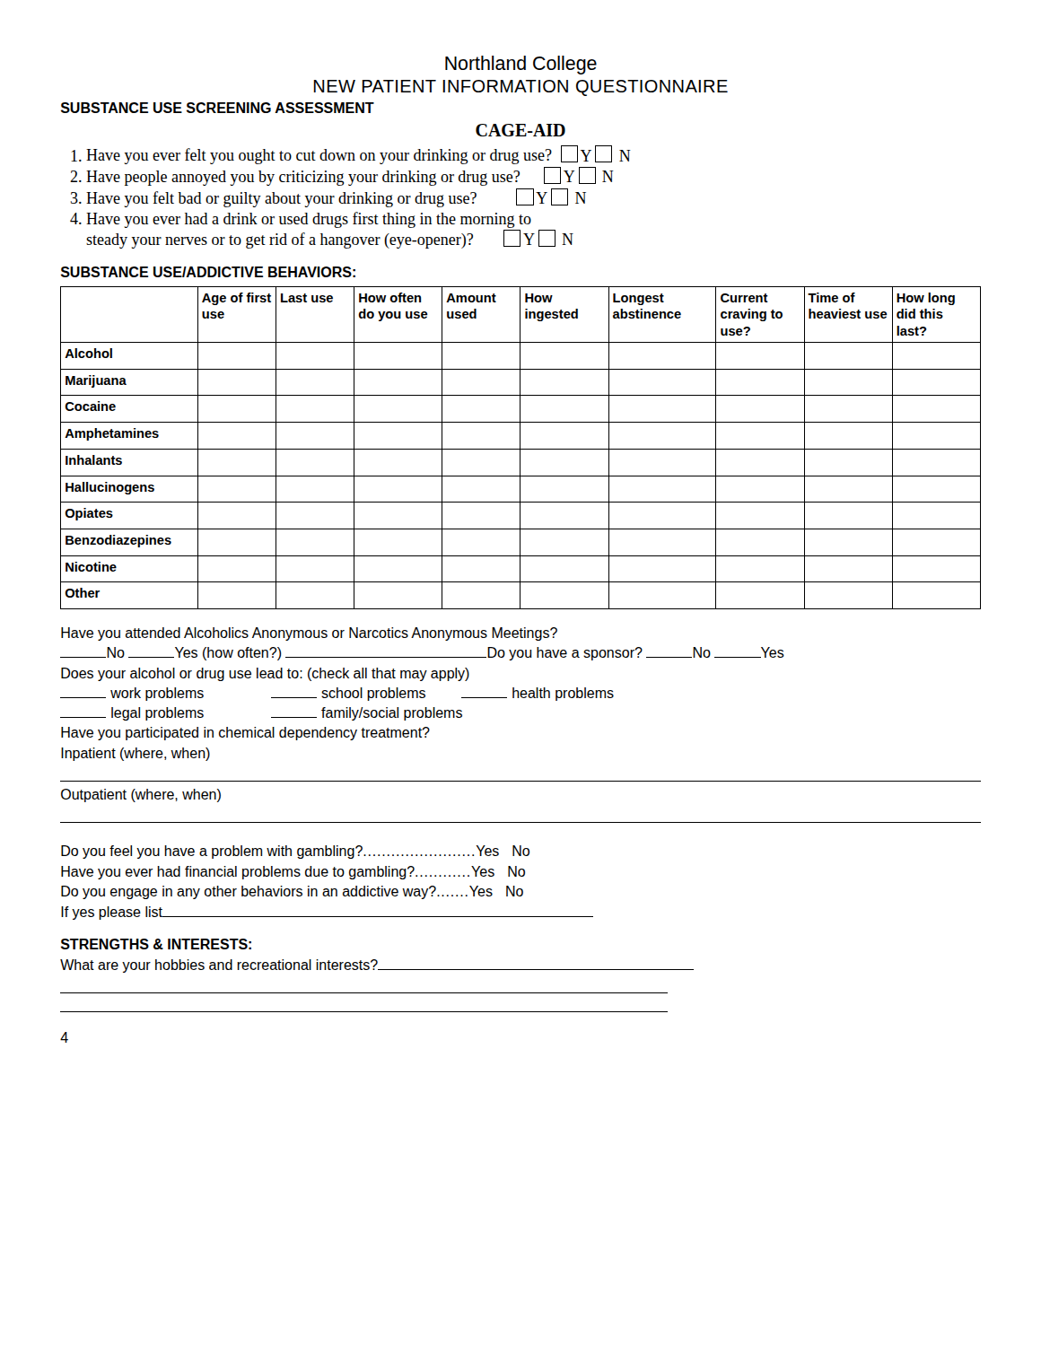Northland College
NEW PATIENT INFORMATION QUESTIONNAIRE
SUBSTANCE USE SCREENING ASSESSMENT
CAGE-AID
Have you ever felt you ought to cut down on your drinking or drug use? Y N
Have people annoyed you by criticizing your drinking or drug use? Y N
Have you felt bad or guilty about your drinking or drug use? Y N
Have you ever had a drink or used drugs first thing in the morning to
steady your nerves or to get rid of a hangover (eye-opener)? Y N
SUBSTANCE USE/ADDICTIVE BEHAVIORS:
| | Age of first use | Last use | How often do you use | Amount used | How ingested | Longest abstinence | Current craving to use? | Time of heaviest use | How long did this last? |
| --- | --- | --- | --- | --- | --- | --- | --- | --- | --- |
| Alcohol | | | | | | | | | |
| Marijuana | | | | | | | | | |
| Cocaine | | | | | | | | | |
| Amphetamines | | | | | | | | | |
| Inhalants | | | | | | | | | |
| Hallucinogens | | | | | | | | | |
| Opiates | | | | | | | | | |
| Benzodiazepines | | | | | | | | | |
| Nicotine | | | | | | | | | |
| Other | | | | | | | | | |
Have you attended Alcoholics Anonymous or Narcotics Anonymous Meetings?
No Yes (how often?) Do you have a sponsor? No Yes
Does your alcohol or drug use lead to: (check all that may apply)
work problems school problems health problems
legal problems family/social problems
Have you participated in chemical dependency treatment?
Inpatient (where, when)
Outpatient (where, when)
Do you feel you have a problem with gambling?........................ Yes No
Have you ever had financial problems due to gambling?............ Yes No
Do you engage in any other behaviors in an addictive way?....... Yes No
If yes please list
STRENGTHS & INTERESTS:
What are your hobbies and recreational interests?
4